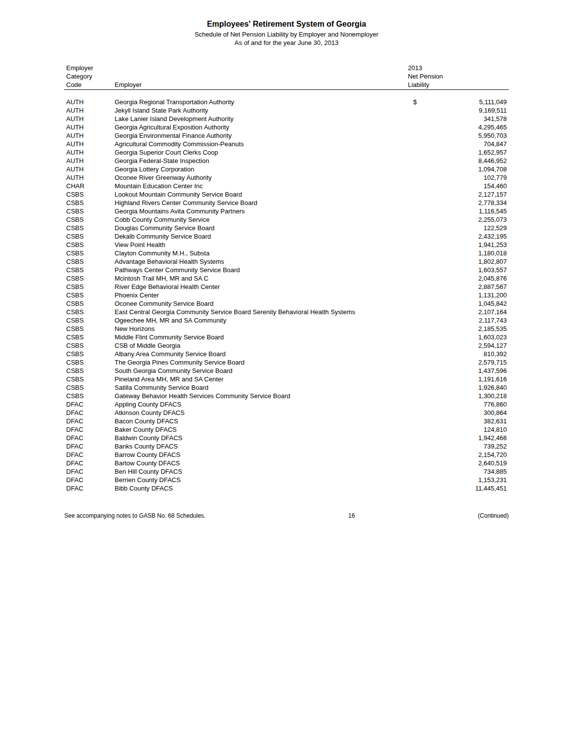Employees' Retirement System of Georgia
Schedule of Net Pension Liability by Employer and Nonemployer
As of and for the year June 30, 2013
| Employer | | 2013 |
| --- | --- | --- |
| Category | | Net Pension |
| Code | Employer | Liability |
| AUTH | Georgia Regional Transportation Authority | $ | 5,111,049 |
| AUTH | Jekyll Island State Park Authority | | 9,169,511 |
| AUTH | Lake Lanier Island Development Authority | | 341,578 |
| AUTH | Georgia Agricultural Exposition Authority | | 4,295,465 |
| AUTH | Georgia Environmental Finance Authority | | 5,950,703 |
| AUTH | Agricultural Commodity Commission-Peanuts | | 704,847 |
| AUTH | Georgia Superior Court Clerks Coop | | 1,652,957 |
| AUTH | Georgia Federal-State Inspection | | 8,446,952 |
| AUTH | Georgia Lottery Corporation | | 1,094,708 |
| AUTH | Oconee River Greenway Authority | | 102,779 |
| CHAR | Mountain Education Center Inc | | 154,460 |
| CSBS | Lookout Mountain Community Service Board | | 2,127,157 |
| CSBS | Highland Rivers Center Community Service Board | | 2,778,334 |
| CSBS | Georgia Mountains Avita Community Partners | | 1,116,545 |
| CSBS | Cobb County Community Service | | 2,255,073 |
| CSBS | Douglas Community Service Board | | 122,529 |
| CSBS | Dekalb Community Service Board | | 2,432,195 |
| CSBS | View Point Health | | 1,941,253 |
| CSBS | Clayton Community M.H., Substa | | 1,180,018 |
| CSBS | Advantage Behavioral Health Systems | | 1,802,807 |
| CSBS | Pathways Center Community Service Board | | 1,603,557 |
| CSBS | Mcintosh Trail MH, MR and SA C | | 2,045,876 |
| CSBS | River Edge Behavioral Health Center | | 2,887,567 |
| CSBS | Phoenix Center | | 1,131,200 |
| CSBS | Oconee Community Service Board | | 1,045,842 |
| CSBS | East Central Georgia Community Service Board Serenity Behavioral Health Systems | | 2,107,164 |
| CSBS | Ogeechee MH, MR and SA Community | | 2,117,743 |
| CSBS | New Horizons | | 2,185,535 |
| CSBS | Middle Flint Community Service Board | | 1,603,023 |
| CSBS | CSB of Middle Georgia | | 2,594,127 |
| CSBS | Albany Area Community Service Board | | 810,392 |
| CSBS | The Georgia Pines Community Service Board | | 2,579,715 |
| CSBS | South Georgia Community Service Board | | 1,437,596 |
| CSBS | Pineland Area MH, MR and SA Center | | 1,191,616 |
| CSBS | Satilla Community Service Board | | 1,926,840 |
| CSBS | Gateway Behavior Health Services Community Service Board | | 1,300,218 |
| DFAC | Appling County DFACS | | 776,860 |
| DFAC | Atkinson County DFACS | | 300,864 |
| DFAC | Bacon County DFACS | | 382,631 |
| DFAC | Baker County DFACS | | 124,810 |
| DFAC | Baldwin County DFACS | | 1,942,466 |
| DFAC | Banks County DFACS | | 739,252 |
| DFAC | Barrow County DFACS | | 2,154,720 |
| DFAC | Bartow County DFACS | | 2,640,519 |
| DFAC | Ben Hill County DFACS | | 734,885 |
| DFAC | Berrien County DFACS | | 1,153,231 |
| DFAC | Bibb County DFACS | | 11,445,451 |
See accompanying notes to GASB No. 68 Schedules.
16
(Continued)